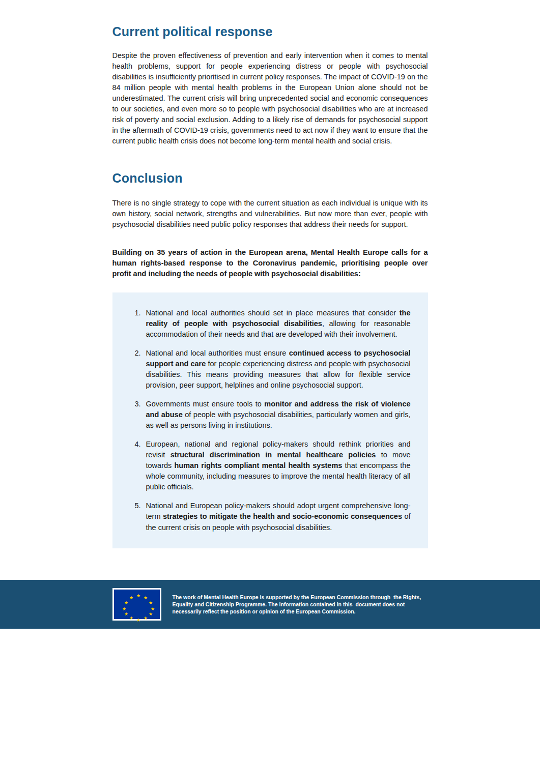Current political response
Despite the proven effectiveness of prevention and early intervention when it comes to mental health problems, support for people experiencing distress or people with psychosocial disabilities is insufficiently prioritised in current policy responses. The impact of COVID-19 on the 84 million people with mental health problems in the European Union alone should not be underestimated. The current crisis will bring unprecedented social and economic consequences to our societies, and even more so to people with psychosocial disabilities who are at increased risk of poverty and social exclusion. Adding to a likely rise of demands for psychosocial support in the aftermath of COVID-19 crisis, governments need to act now if they want to ensure that the current public health crisis does not become long-term mental health and social crisis.
Conclusion
There is no single strategy to cope with the current situation as each individual is unique with its own history, social network, strengths and vulnerabilities. But now more than ever, people with psychosocial disabilities need public policy responses that address their needs for support.
Building on 35 years of action in the European arena, Mental Health Europe calls for a human rights-based response to the Coronavirus pandemic, prioritising people over profit and including the needs of people with psychosocial disabilities:
National and local authorities should set in place measures that consider the reality of people with psychosocial disabilities, allowing for reasonable accommodation of their needs and that are developed with their involvement.
National and local authorities must ensure continued access to psychosocial support and care for people experiencing distress and people with psychosocial disabilities. This means providing measures that allow for flexible service provision, peer support, helplines and online psychosocial support.
Governments must ensure tools to monitor and address the risk of violence and abuse of people with psychosocial disabilities, particularly women and girls, as well as persons living in institutions.
European, national and regional policy-makers should rethink priorities and revisit structural discrimination in mental healthcare policies to move towards human rights compliant mental health systems that encompass the whole community, including measures to improve the mental health literacy of all public officials.
National and European policy-makers should adopt urgent comprehensive long-term strategies to mitigate the health and socio-economic consequences of the current crisis on people with psychosocial disabilities.
★ ★ ★ ★ ★ ★ ★ ★ ★ ★ ★ ★
The work of Mental Health Europe is supported by the European Commission through the Rights, Equality and Citizenship Programme. The information contained in this document does not necessarily reflect the position or opinion of the European Commission.